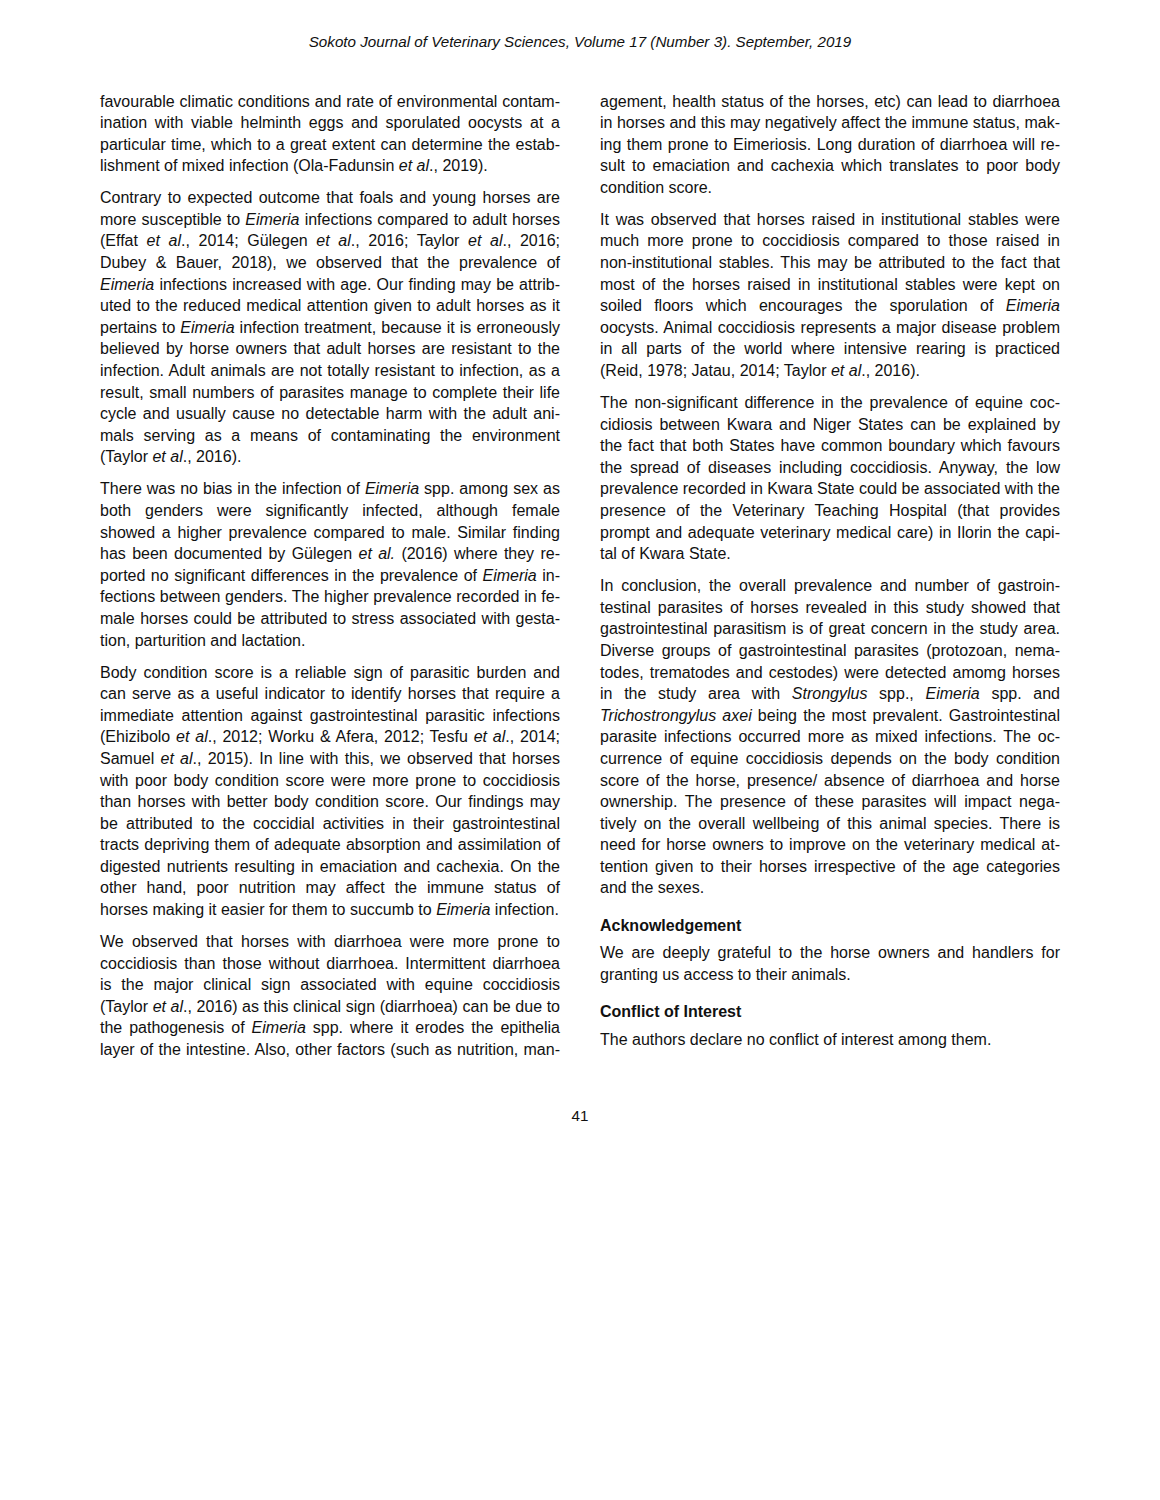Sokoto Journal of Veterinary Sciences, Volume 17 (Number 3). September, 2019
favourable climatic conditions and rate of environmental contamination with viable helminth eggs and sporulated oocysts at a particular time, which to a great extent can determine the establishment of mixed infection (Ola-Fadunsin et al., 2019).
Contrary to expected outcome that foals and young horses are more susceptible to Eimeria infections compared to adult horses (Effat et al., 2014; Gülegen et al., 2016; Taylor et al., 2016; Dubey & Bauer, 2018), we observed that the prevalence of Eimeria infections increased with age. Our finding may be attributed to the reduced medical attention given to adult horses as it pertains to Eimeria infection treatment, because it is erroneously believed by horse owners that adult horses are resistant to the infection. Adult animals are not totally resistant to infection, as a result, small numbers of parasites manage to complete their life cycle and usually cause no detectable harm with the adult animals serving as a means of contaminating the environment (Taylor et al., 2016).
There was no bias in the infection of Eimeria spp. among sex as both genders were significantly infected, although female showed a higher prevalence compared to male. Similar finding has been documented by Gülegen et al. (2016) where they reported no significant differences in the prevalence of Eimeria infections between genders. The higher prevalence recorded in female horses could be attributed to stress associated with gestation, parturition and lactation.
Body condition score is a reliable sign of parasitic burden and can serve as a useful indicator to identify horses that require a immediate attention against gastrointestinal parasitic infections (Ehizibolo et al., 2012; Worku & Afera, 2012; Tesfu et al., 2014; Samuel et al., 2015). In line with this, we observed that horses with poor body condition score were more prone to coccidiosis than horses with better body condition score. Our findings may be attributed to the coccidial activities in their gastrointestinal tracts depriving them of adequate absorption and assimilation of digested nutrients resulting in emaciation and cachexia. On the other hand, poor nutrition may affect the immune status of horses making it easier for them to succumb to Eimeria infection.
We observed that horses with diarrhoea were more prone to coccidiosis than those without diarrhoea. Intermittent diarrhoea is the major clinical sign associated with equine coccidiosis (Taylor et al., 2016) as this clinical sign (diarrhoea) can be due to the pathogenesis of Eimeria spp. where it erodes the epithelia layer of the intestine. Also, other factors (such as nutrition, management, health status of the horses, etc) can lead to diarrhoea in horses and this may negatively affect the immune status, making them prone to Eimeriosis. Long duration of diarrhoea will result to emaciation and cachexia which translates to poor body condition score.
It was observed that horses raised in institutional stables were much more prone to coccidiosis compared to those raised in non-institutional stables. This may be attributed to the fact that most of the horses raised in institutional stables were kept on soiled floors which encourages the sporulation of Eimeria oocysts. Animal coccidiosis represents a major disease problem in all parts of the world where intensive rearing is practiced (Reid, 1978; Jatau, 2014; Taylor et al., 2016).
The non-significant difference in the prevalence of equine coccidiosis between Kwara and Niger States can be explained by the fact that both States have common boundary which favours the spread of diseases including coccidiosis. Anyway, the low prevalence recorded in Kwara State could be associated with the presence of the Veterinary Teaching Hospital (that provides prompt and adequate veterinary medical care) in Ilorin the capital of Kwara State.
In conclusion, the overall prevalence and number of gastrointestinal parasites of horses revealed in this study showed that gastrointestinal parasitism is of great concern in the study area. Diverse groups of gastrointestinal parasites (protozoan, nematodes, trematodes and cestodes) were detected amomg horses in the study area with Strongylus spp., Eimeria spp. and Trichostrongylus axei being the most prevalent. Gastrointestinal parasite infections occurred more as mixed infections. The occurrence of equine coccidiosis depends on the body condition score of the horse, presence/ absence of diarrhoea and horse ownership. The presence of these parasites will impact negatively on the overall wellbeing of this animal species. There is need for horse owners to improve on the veterinary medical attention given to their horses irrespective of the age categories and the sexes.
Acknowledgement
We are deeply grateful to the horse owners and handlers for granting us access to their animals.
Conflict of Interest
The authors declare no conflict of interest among them.
41